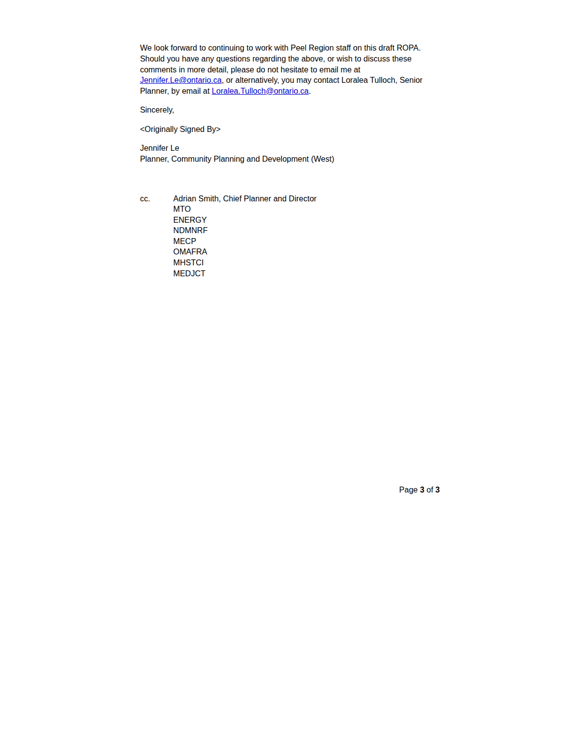We look forward to continuing to work with Peel Region staff on this draft ROPA. Should you have any questions regarding the above, or wish to discuss these comments in more detail, please do not hesitate to email me at Jennifer.Le@ontario.ca, or alternatively, you may contact Loralea Tulloch, Senior Planner, by email at Loralea.Tulloch@ontario.ca.
Sincerely,
<Originally Signed By>
Jennifer Le
Planner, Community Planning and Development (West)
cc.
Adrian Smith, Chief Planner and Director
MTO
ENERGY
NDMNRF
MECP
OMAFRA
MHSTCI
MEDJCT
Page 3 of 3